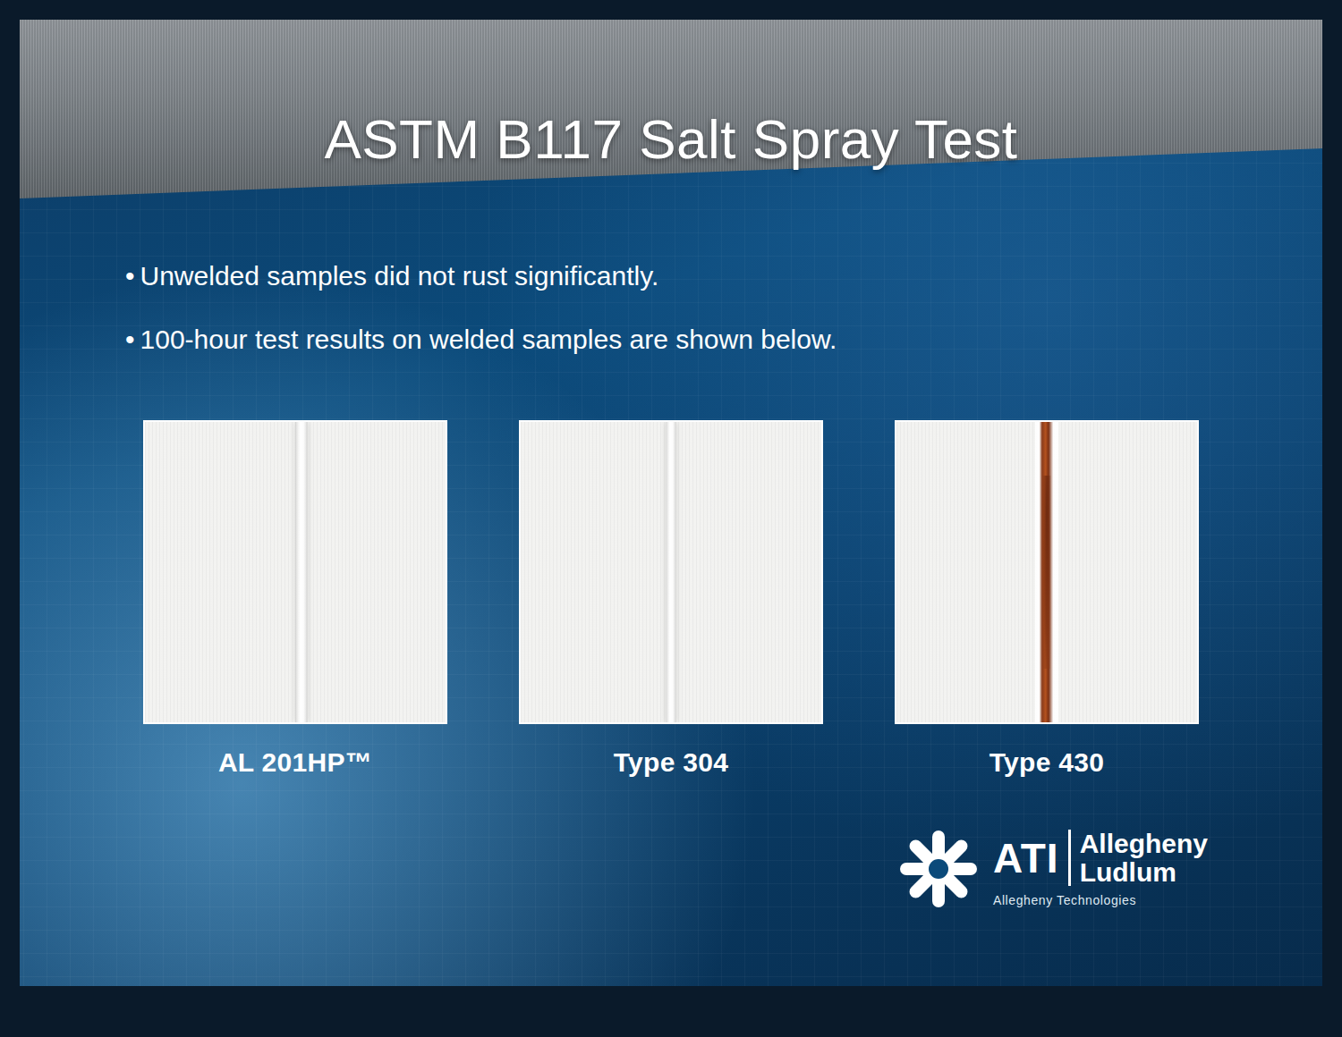ASTM B117 Salt Spray Test
•Unwelded samples did not rust significantly.
•100-hour test results on welded samples are shown below.
AL 201HP™
Type 304
Type 430
ATI Allegheny
Ludlum
Allegheny Technologies